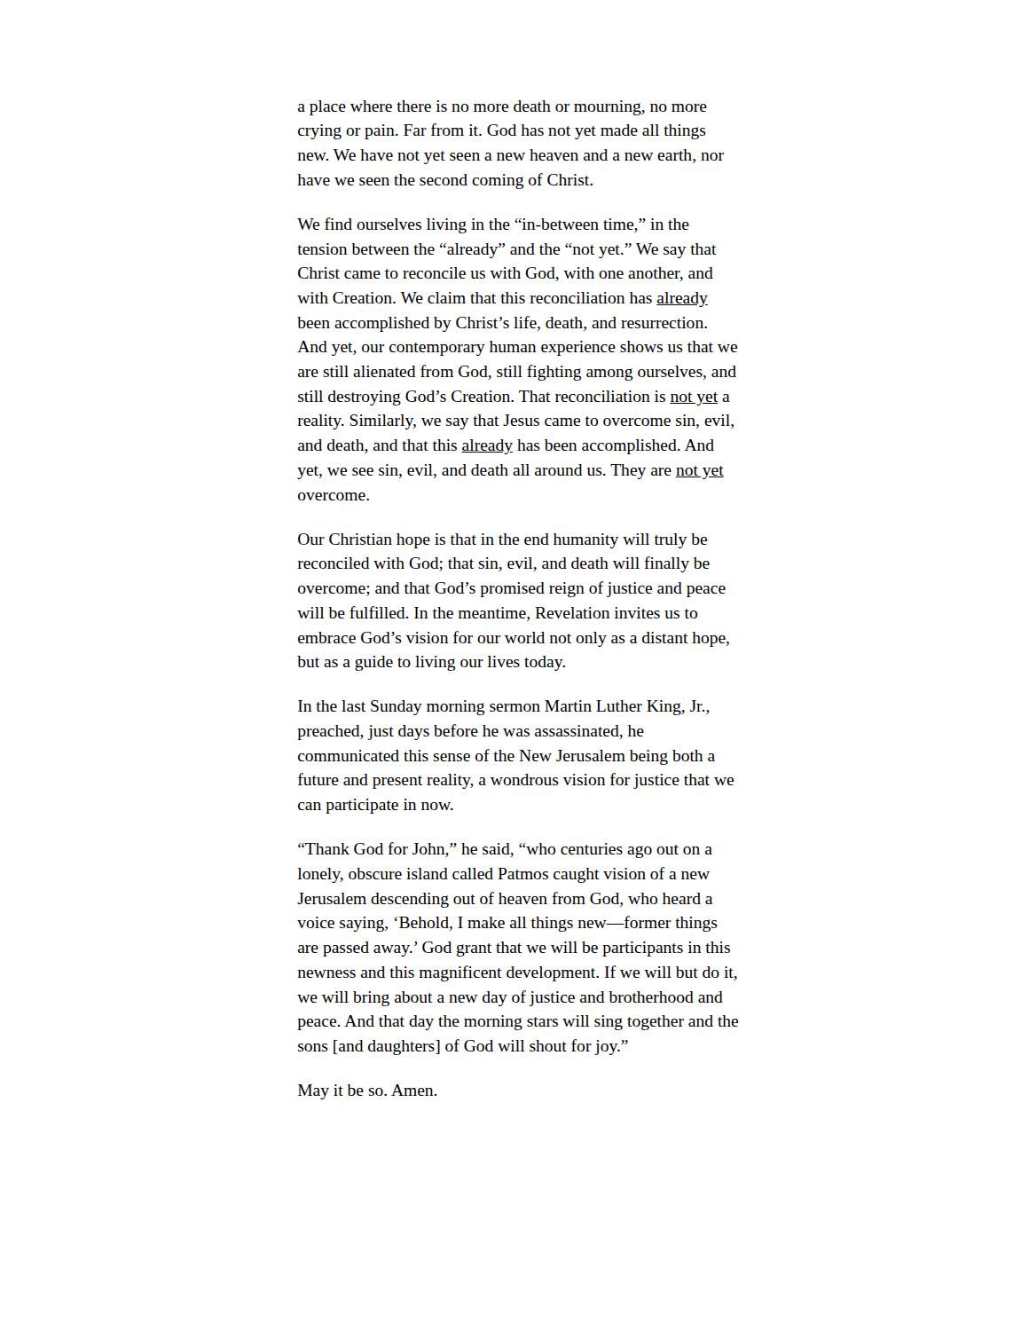a place where there is no more death or mourning, no more crying or pain. Far from it. God has not yet made all things new. We have not yet seen a new heaven and a new earth, nor have we seen the second coming of Christ.
We find ourselves living in the “in-between time,” in the tension between the “already” and the “not yet.” We say that Christ came to reconcile us with God, with one another, and with Creation. We claim that this reconciliation has already been accomplished by Christ’s life, death, and resurrection. And yet, our contemporary human experience shows us that we are still alienated from God, still fighting among ourselves, and still destroying God’s Creation. That reconciliation is not yet a reality. Similarly, we say that Jesus came to overcome sin, evil, and death, and that this already has been accomplished. And yet, we see sin, evil, and death all around us. They are not yet overcome.
Our Christian hope is that in the end humanity will truly be reconciled with God; that sin, evil, and death will finally be overcome; and that God’s promised reign of justice and peace will be fulfilled. In the meantime, Revelation invites us to embrace God’s vision for our world not only as a distant hope, but as a guide to living our lives today.
In the last Sunday morning sermon Martin Luther King, Jr., preached, just days before he was assassinated, he communicated this sense of the New Jerusalem being both a future and present reality, a wondrous vision for justice that we can participate in now.
“Thank God for John,” he said, “who centuries ago out on a lonely, obscure island called Patmos caught vision of a new Jerusalem descending out of heaven from God, who heard a voice saying, ‘Behold, I make all things new—former things are passed away.’ God grant that we will be participants in this newness and this magnificent development. If we will but do it, we will bring about a new day of justice and brotherhood and peace. And that day the morning stars will sing together and the sons [and daughters] of God will shout for joy.”
May it be so. Amen.